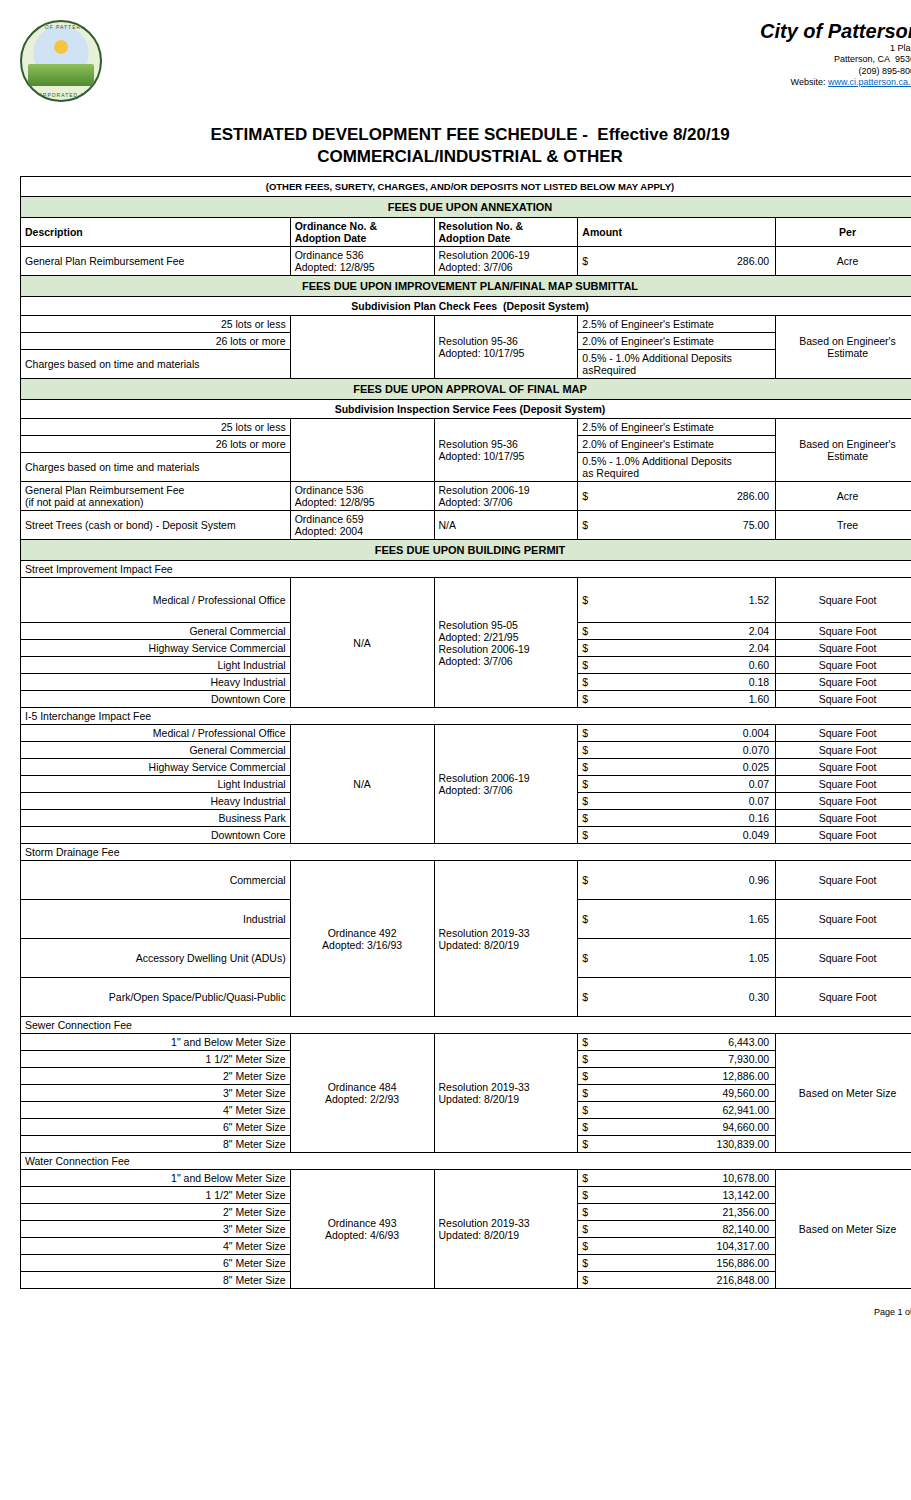CITY OF PATTERSON
INCORPORATED 1919
City of Patterson
1 Plaza
Patterson, CA 95363
(209) 895-8000
Website: www.ci.patterson.ca.us
ESTIMATED DEVELOPMENT FEE SCHEDULE - Effective 8/20/19 COMMERCIAL/INDUSTRIAL & OTHER
| (OTHER FEES, SURETY, CHARGES, AND/OR DEPOSITS NOT LISTED BELOW MAY APPLY) |
| FEES DUE UPON ANNEXATION |
| Description | Ordinance No. & Adoption Date | Resolution No. & Adoption Date | Amount | Per |
| General Plan Reimbursement Fee | Ordinance 536 Adopted: 12/8/95 | Resolution 2006-19 Adopted: 3/7/06 | $ 286.00 | Acre |
| FEES DUE UPON IMPROVEMENT PLAN/FINAL MAP SUBMITTAL |
| Subdivision Plan Check Fees (Deposit System) |
| 25 lots or less | | Resolution 95-36 Adopted: 10/17/95 | 2.5% of Engineer's Estimate | Based on Engineer's Estimate |
| 26 lots or more | 2.0% of Engineer's Estimate |
| Charges based on time and materials | 0.5% - 1.0% Additional Deposits asRequired |
| FEES DUE UPON APPROVAL OF FINAL MAP |
| Subdivision Inspection Service Fees (Deposit System) |
| 25 lots or less | | Resolution 95-36 Adopted: 10/17/95 | 2.5% of Engineer's Estimate | Based on Engineer's Estimate |
| 26 lots or more | 2.0% of Engineer's Estimate |
| Charges based on time and materials | 0.5% - 1.0% Additional Deposits as Required |
| General Plan Reimbursement Fee (if not paid at annexation) | Ordinance 536 Adopted: 12/8/95 | Resolution 2006-19 Adopted: 3/7/06 | $ 286.00 | Acre |
| Street Trees (cash or bond) - Deposit System | Ordinance 659 Adopted: 2004 | N/A | $ 75.00 | Tree |
| FEES DUE UPON BUILDING PERMIT |
| Street Improvement Impact Fee |
| Medical / Professional Office | N/A | Resolution 95-05 Adopted: 2/21/95 Resolution 2006-19 Adopted: 3/7/06 | $ 1.52 | Square Foot |
| General Commercial | $ 2.04 | Square Foot |
| Highway Service Commercial | $ 2.04 | Square Foot |
| Light Industrial | $ 0.60 | Square Foot |
| Heavy Industrial | $ 0.18 | Square Foot |
| Downtown Core | $ 1.60 | Square Foot |
| I-5 Interchange Impact Fee |
| Medical / Professional Office | N/A | Resolution 2006-19 Adopted: 3/7/06 | $ 0.004 | Square Foot |
| General Commercial | $ 0.070 | Square Foot |
| Highway Service Commercial | $ 0.025 | Square Foot |
| Light Industrial | $ 0.07 | Square Foot |
| Heavy Industrial | $ 0.07 | Square Foot |
| Business Park | $ 0.16 | Square Foot |
| Downtown Core | $ 0.049 | Square Foot |
| Storm Drainage Fee |
| Commercial | Ordinance 492 Adopted: 3/16/93 | Resolution 2019-33 Updated: 8/20/19 | $ 0.96 | Square Foot |
| Industrial | $ 1.65 | Square Foot |
| Accessory Dwelling Unit (ADUs) | $ 1.05 | Square Foot |
| Park/Open Space/Public/Quasi-Public | $ 0.30 | Square Foot |
| Sewer Connection Fee |
| 1" and Below Meter Size | Ordinance 484 Adopted: 2/2/93 | Resolution 2019-33 Updated: 8/20/19 | $ 6,443.00 | Based on Meter Size |
| 1 1/2" Meter Size | $ 7,930.00 |
| 2" Meter Size | $ 12,886.00 |
| 3" Meter Size | $ 49,560.00 |
| 4" Meter Size | $ 62,941.00 |
| 6" Meter Size | $ 94,660.00 |
| 8" Meter Size | $ 130,839.00 |
| Water Connection Fee |
| 1" and Below Meter Size | Ordinance 493 Adopted: 4/6/93 | Resolution 2019-33 Updated: 8/20/19 | $ 10,678.00 | Based on Meter Size |
| 1 1/2" Meter Size | $ 13,142.00 |
| 2" Meter Size | $ 21,356.00 |
| 3" Meter Size | $ 82,140.00 |
| 4" Meter Size | $ 104,317.00 |
| 6" Meter Size | $ 156,886.00 |
| 8" Meter Size | $ 216,848.00 |
Page 1 of 2